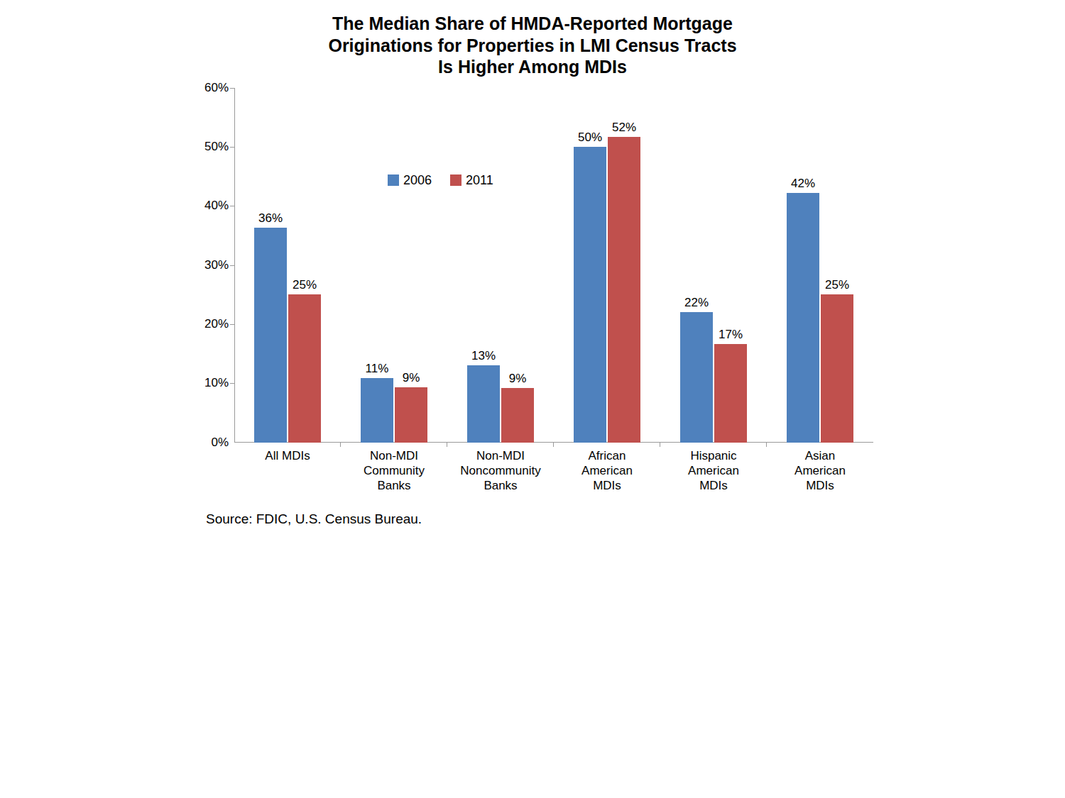The Median Share of HMDA-Reported Mortgage
Originations for Properties in LMI Census Tracts
Is Higher Among MDIs
60%
50%
40%
30%
20%
10%
0%
2006
2011
36%
25%
11%
9%
13%
9%
50%
52%
22%
17%
42%
25%
All MDIs
Non-MDI
Community
Banks
Non-MDI
Noncommunity
Banks
African
American
MDIs
Hispanic
American
MDIs
Asian
American
MDIs
Source: FDIC, U.S. Census Bureau.